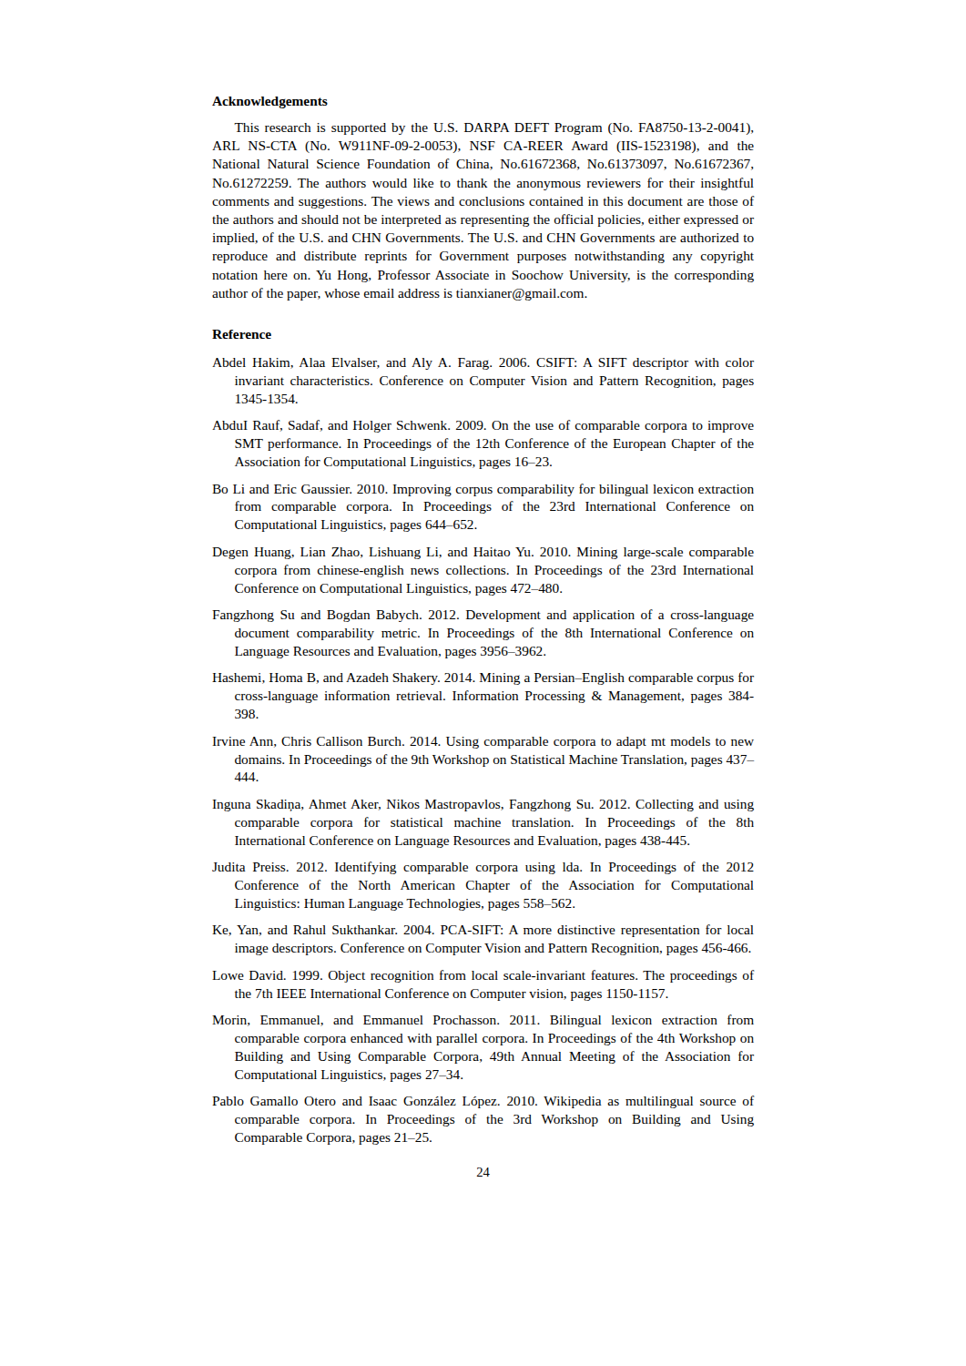Acknowledgements
This research is supported by the U.S. DARPA DEFT Program (No. FA8750-13-2-0041), ARL NS-CTA (No. W911NF-09-2-0053), NSF CA-REER Award (IIS-1523198), and the National Natural Science Foundation of China, No.61672368, No.61373097, No.61672367, No.61272259. The authors would like to thank the anonymous reviewers for their insightful comments and suggestions. The views and conclusions contained in this document are those of the authors and should not be interpreted as representing the official policies, either expressed or implied, of the U.S. and CHN Governments. The U.S. and CHN Governments are authorized to reproduce and distribute reprints for Government purposes notwithstanding any copyright notation here on. Yu Hong, Professor Associate in Soochow University, is the corresponding author of the paper, whose email address is tianxianer@gmail.com.
Reference
Abdel Hakim, Alaa Elvalser, and Aly A. Farag. 2006. CSIFT: A SIFT descriptor with color invariant characteristics. Conference on Computer Vision and Pattern Recognition, pages 1345-1354.
AbduI Rauf, Sadaf, and Holger Schwenk. 2009. On the use of comparable corpora to improve SMT performance. In Proceedings of the 12th Conference of the European Chapter of the Association for Computational Linguistics, pages 16–23.
Bo Li and Eric Gaussier. 2010. Improving corpus comparability for bilingual lexicon extraction from comparable corpora. In Proceedings of the 23rd International Conference on Computational Linguistics, pages 644–652.
Degen Huang, Lian Zhao, Lishuang Li, and Haitao Yu. 2010. Mining large-scale comparable corpora from chinese-english news collections. In Proceedings of the 23rd International Conference on Computational Linguistics, pages 472–480.
Fangzhong Su and Bogdan Babych. 2012. Development and application of a cross-language document comparability metric. In Proceedings of the 8th International Conference on Language Resources and Evaluation, pages 3956–3962.
Hashemi, Homa B, and Azadeh Shakery. 2014. Mining a Persian–English comparable corpus for cross-language information retrieval. Information Processing & Management, pages 384-398.
Irvine Ann, Chris Callison Burch. 2014. Using comparable corpora to adapt mt models to new domains. In Proceedings of the 9th Workshop on Statistical Machine Translation, pages 437–444.
Inguna Skadiņa, Ahmet Aker, Nikos Mastropavlos, Fangzhong Su. 2012. Collecting and using comparable corpora for statistical machine translation. In Proceedings of the 8th International Conference on Language Resources and Evaluation, pages 438-445.
Judita Preiss. 2012. Identifying comparable corpora using lda. In Proceedings of the 2012 Conference of the North American Chapter of the Association for Computational Linguistics: Human Language Technologies, pages 558–562.
Ke, Yan, and Rahul Sukthankar. 2004. PCA-SIFT: A more distinctive representation for local image descriptors. Conference on Computer Vision and Pattern Recognition, pages 456-466.
Lowe David. 1999. Object recognition from local scale-invariant features. The proceedings of the 7th IEEE International Conference on Computer vision, pages 1150-1157.
Morin, Emmanuel, and Emmanuel Prochasson. 2011. Bilingual lexicon extraction from comparable corpora enhanced with parallel corpora. In Proceedings of the 4th Workshop on Building and Using Comparable Corpora, 49th Annual Meeting of the Association for Computational Linguistics, pages 27–34.
Pablo Gamallo Otero and Isaac González López. 2010. Wikipedia as multilingual source of comparable corpora. In Proceedings of the 3rd Workshop on Building and Using Comparable Corpora, pages 21–25.
24